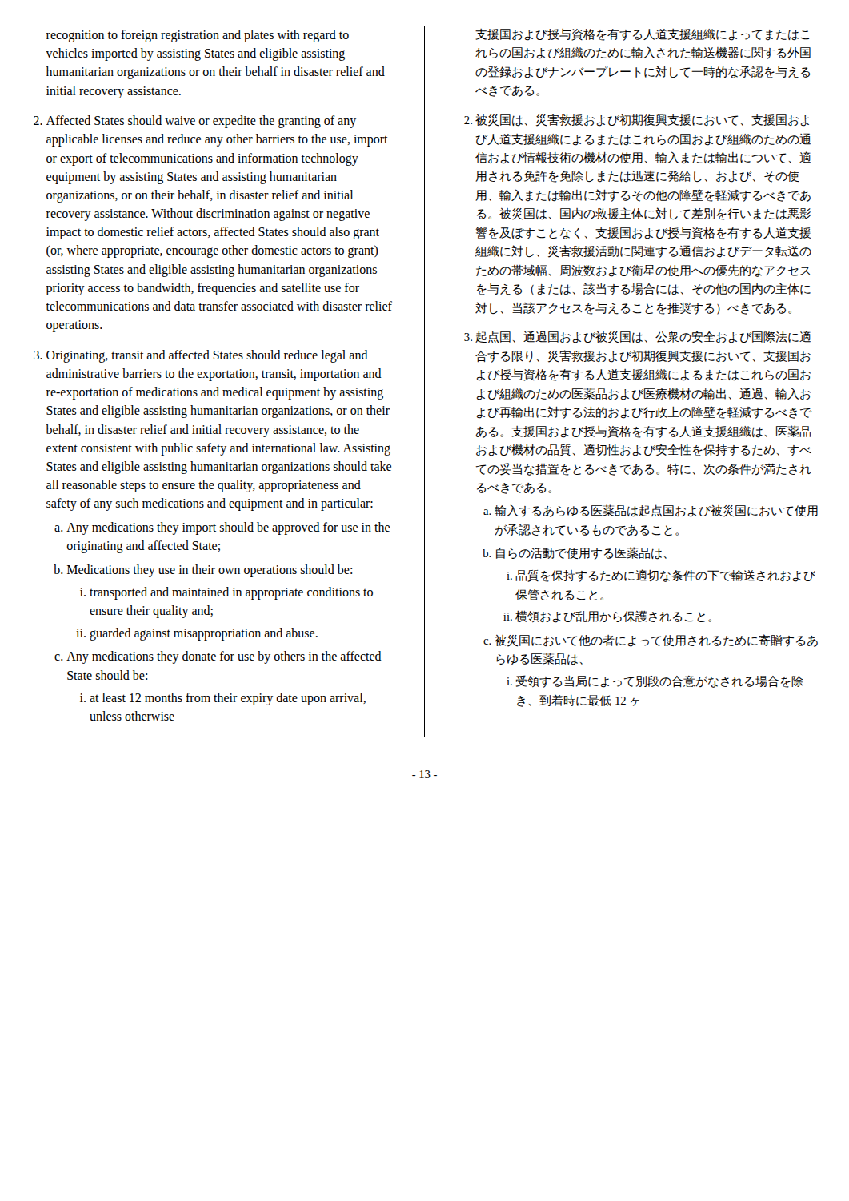recognition to foreign registration and plates with regard to vehicles imported by assisting States and eligible assisting humanitarian organizations or on their behalf in disaster relief and initial recovery assistance.
Affected States should waive or expedite the granting of any applicable licenses and reduce any other barriers to the use, import or export of telecommunications and information technology equipment by assisting States and assisting humanitarian organizations, or on their behalf, in disaster relief and initial recovery assistance. Without discrimination against or negative impact to domestic relief actors, affected States should also grant (or, where appropriate, encourage other domestic actors to grant) assisting States and eligible assisting humanitarian organizations priority access to bandwidth, frequencies and satellite use for telecommunications and data transfer associated with disaster relief operations.
Originating, transit and affected States should reduce legal and administrative barriers to the exportation, transit, importation and re-exportation of medications and medical equipment by assisting States and eligible assisting humanitarian organizations, or on their behalf, in disaster relief and initial recovery assistance, to the extent consistent with public safety and international law. Assisting States and eligible assisting humanitarian organizations should take all reasonable steps to ensure the quality, appropriateness and safety of any such medications and equipment and in particular:
Any medications they import should be approved for use in the originating and affected State;
Medications they use in their own operations should be:
transported and maintained in appropriate conditions to ensure their quality and;
guarded against misappropriation and abuse.
Any medications they donate for use by others in the affected State should be:
at least 12 months from their expiry date upon arrival, unless otherwise
支援国および授与資格を有する人道支援組織によってまたはこれらの国および組織のために輸入された輸送機器に関する外国の登録およびナンバープレートに対して一時的な承認を与えるべきである。
被災国は、災害救援および初期復興支援において、支援国および人道支援組織によるまたはこれらの国および組織のための通信および情報技術の機材の使用、輸入または輸出について、適用される免許を免除しまたは迅速に発給し、および、その使用、輸入または輸出に対するその他の障壁を軽減するべきである。被災国は、国内の救援主体に対して差別を行いまたは悪影響を及ぼすことなく、支援国および授与資格を有する人道支援組織に対し、災害救援活動に関連する通信およびデータ転送のための帯域幅、周波数および衛星の使用への優先的なアクセスを与える（または、該当する場合には、その他の国内の主体に対し、当該アクセスを与えることを推奨する）べきである。
起点国、通過国および被災国は、公衆の安全および国際法に適合する限り、災害救援および初期復興支援において、支援国および授与資格を有する人道支援組織によるまたはこれらの国および組織のための医薬品および医療機材の輸出、通過、輸入および再輸出に対する法的および行政上の障壁を軽減するべきである。支援国および授与資格を有する人道支援組織は、医薬品および機材の品質、適切性および安全性を保持するため、すべての妥当な措置をとるべきである。特に、次の条件が満たされるべきである。
輸入するあらゆる医薬品は起点国および被災国において使用が承認されているものであること。
自らの活動で使用する医薬品は、
品質を保持するために適切な条件の下で輸送されおよび保管されること。
横領および乱用から保護されること。
被災国において他の者によって使用されるために寄贈するあらゆる医薬品は、
受領する当局によって別段の合意がなされる場合を除き、到着時に最低 12 ヶ
- 13 -